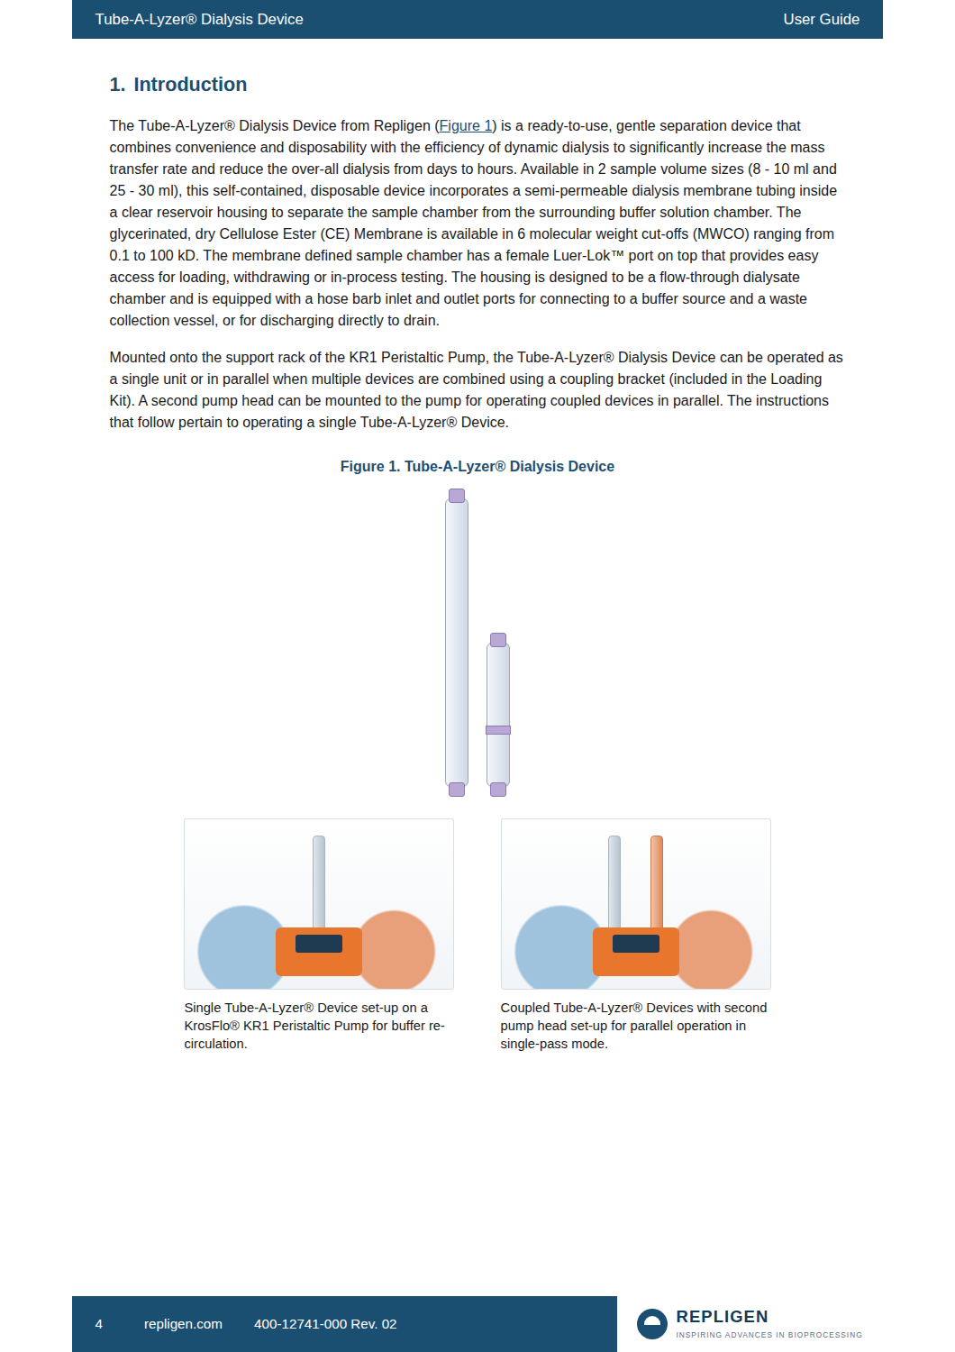Tube-A-Lyzer® Dialysis Device User Guide
1. Introduction
The Tube-A-Lyzer® Dialysis Device from Repligen (Figure 1) is a ready-to-use, gentle separation device that combines convenience and disposability with the efficiency of dynamic dialysis to significantly increase the mass transfer rate and reduce the over-all dialysis from days to hours. Available in 2 sample volume sizes (8 - 10 ml and 25 - 30 ml), this self-contained, disposable device incorporates a semi-permeable dialysis membrane tubing inside a clear reservoir housing to separate the sample chamber from the surrounding buffer solution chamber. The glycerinated, dry Cellulose Ester (CE) Membrane is available in 6 molecular weight cut-offs (MWCO) ranging from 0.1 to 100 kD. The membrane defined sample chamber has a female Luer-Lok™ port on top that provides easy access for loading, withdrawing or in-process testing. The housing is designed to be a flow-through dialysate chamber and is equipped with a hose barb inlet and outlet ports for connecting to a buffer source and a waste collection vessel, or for discharging directly to drain.
Mounted onto the support rack of the KR1 Peristaltic Pump, the Tube-A-Lyzer® Dialysis Device can be operated as a single unit or in parallel when multiple devices are combined using a coupling bracket (included in the Loading Kit). A second pump head can be mounted to the pump for operating coupled devices in parallel. The instructions that follow pertain to operating a single Tube-A-Lyzer® Device.
Figure 1. Tube-A-Lyzer® Dialysis Device
Single Tube-A-Lyzer® Device set-up on a KrosFlo® KR1 Peristaltic Pump for buffer re-circulation.
Coupled Tube-A-Lyzer® Devices with second pump head set-up for parallel operation in single-pass mode.
4 repligen.com 400-12741-000 Rev. 02
REPLIGEN
Inspiring Advances in Bioprocessing